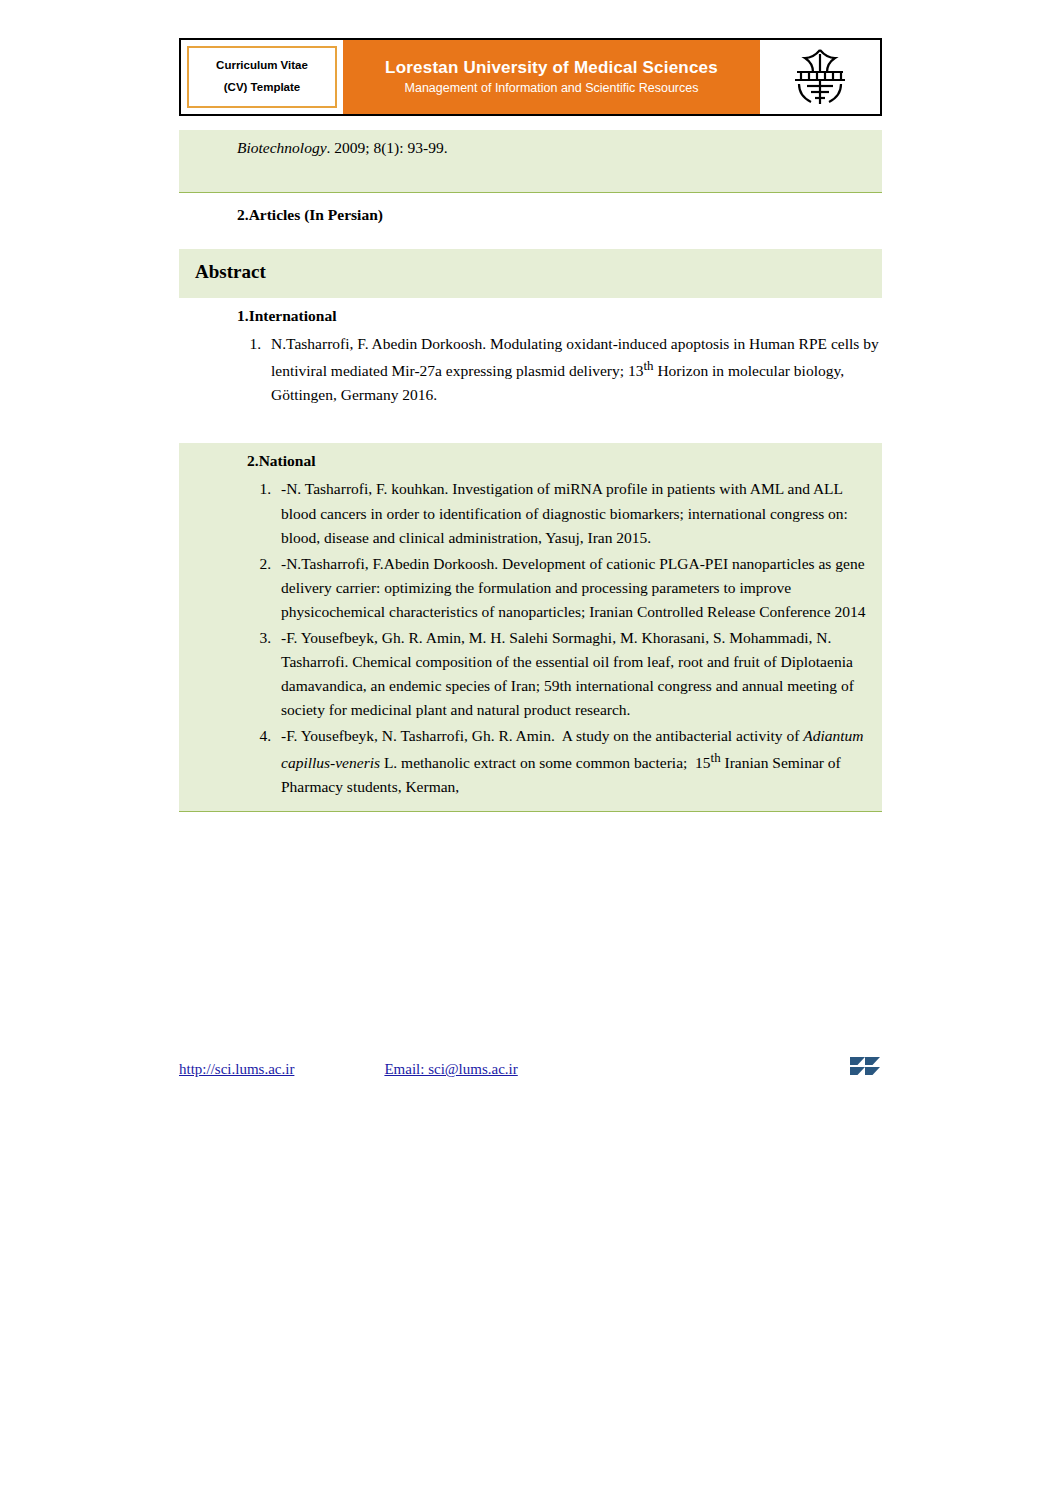Curriculum Vitae
(CV) Template
Lorestan University of Medical Sciences
Management of Information and Scientific Resources
Biotechnology. 2009; 8(1): 93-99.
2.Articles (In Persian)
Abstract
1.International
N.Tasharrofi, F. Abedin Dorkoosh. Modulating oxidant-induced apoptosis in Human RPE cells by lentiviral mediated Mir-27a expressing plasmid delivery; 13th Horizon in molecular biology, Göttingen, Germany 2016.
2.National
-N. Tasharrofi, F. kouhkan. Investigation of miRNA profile in patients with AML and ALL blood cancers in order to identification of diagnostic biomarkers; international congress on: blood, disease and clinical administration, Yasuj, Iran 2015.
-N.Tasharrofi, F.Abedin Dorkoosh. Development of cationic PLGA-PEI nanoparticles as gene delivery carrier: optimizing the formulation and processing parameters to improve physicochemical characteristics of nanoparticles; Iranian Controlled Release Conference 2014
-F. Yousefbeyk, Gh. R. Amin, M. H. Salehi Sormaghi, M. Khorasani, S. Mohammadi, N. Tasharrofi. Chemical composition of the essential oil from leaf, root and fruit of Diplotaenia damavandica, an endemic species of Iran; 59th international congress and annual meeting of society for medicinal plant and natural product research.
-F. Yousefbeyk, N. Tasharrofi, Gh. R. Amin. A study on the antibacterial activity of Adiantum capillus-veneris L. methanolic extract on some common bacteria; 15th Iranian Seminar of Pharmacy students, Kerman,
http://sci.lums.ac.ir Email: sci@lums.ac.ir